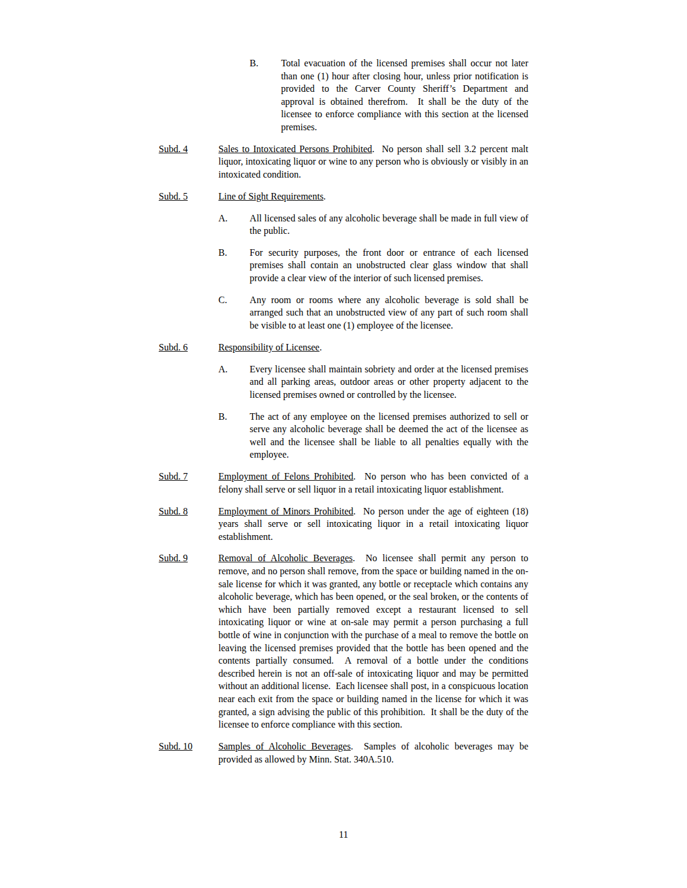B.
Total evacuation of the licensed premises shall occur not later than one (1) hour after closing hour, unless prior notification is provided to the Carver County Sheriff’s Department and approval is obtained therefrom. It shall be the duty of the licensee to enforce compliance with this section at the licensed premises.
Subd. 4
Sales to Intoxicated Persons Prohibited. No person shall sell 3.2 percent malt liquor, intoxicating liquor or wine to any person who is obviously or visibly in an intoxicated condition.
Subd. 5
Line of Sight Requirements.
A.
All licensed sales of any alcoholic beverage shall be made in full view of the public.
B.
For security purposes, the front door or entrance of each licensed premises shall contain an unobstructed clear glass window that shall provide a clear view of the interior of such licensed premises.
C.
Any room or rooms where any alcoholic beverage is sold shall be arranged such that an unobstructed view of any part of such room shall be visible to at least one (1) employee of the licensee.
Subd. 6
Responsibility of Licensee.
A.
Every licensee shall maintain sobriety and order at the licensed premises and all parking areas, outdoor areas or other property adjacent to the licensed premises owned or controlled by the licensee.
B.
The act of any employee on the licensed premises authorized to sell or serve any alcoholic beverage shall be deemed the act of the licensee as well and the licensee shall be liable to all penalties equally with the employee.
Subd. 7
Employment of Felons Prohibited. No person who has been convicted of a felony shall serve or sell liquor in a retail intoxicating liquor establishment.
Subd. 8
Employment of Minors Prohibited. No person under the age of eighteen (18) years shall serve or sell intoxicating liquor in a retail intoxicating liquor establishment.
Subd. 9
Removal of Alcoholic Beverages. No licensee shall permit any person to remove, and no person shall remove, from the space or building named in the on-sale license for which it was granted, any bottle or receptacle which contains any alcoholic beverage, which has been opened, or the seal broken, or the contents of which have been partially removed except a restaurant licensed to sell intoxicating liquor or wine at on-sale may permit a person purchasing a full bottle of wine in conjunction with the purchase of a meal to remove the bottle on leaving the licensed premises provided that the bottle has been opened and the contents partially consumed. A removal of a bottle under the conditions described herein is not an off-sale of intoxicating liquor and may be permitted without an additional license. Each licensee shall post, in a conspicuous location near each exit from the space or building named in the license for which it was granted, a sign advising the public of this prohibition. It shall be the duty of the licensee to enforce compliance with this section.
Subd. 10
Samples of Alcoholic Beverages. Samples of alcoholic beverages may be provided as allowed by Minn. Stat. 340A.510.
11